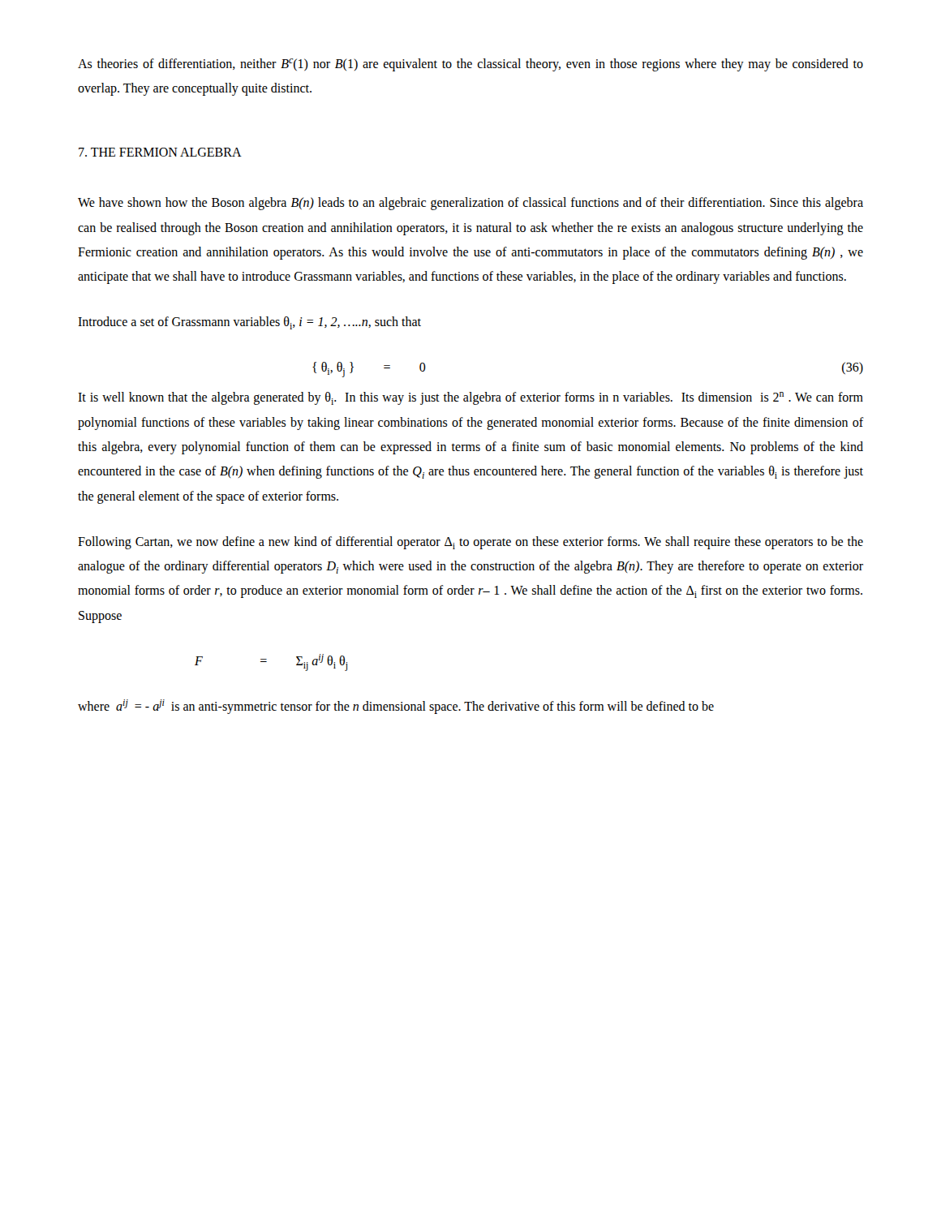As theories of differentiation, neither Bc(1) nor B(1) are equivalent to the classical theory, even in those regions where they may be considered to overlap. They are conceptually quite distinct.
7. THE FERMION ALGEBRA
We have shown how the Boson algebra B(n) leads to an algebraic generalization of classical functions and of their differentiation. Since this algebra can be realised through the Boson creation and annihilation operators, it is natural to ask whether the re exists an analogous structure underlying the Fermionic creation and annihilation operators. As this would involve the use of anti-commutators in place of the commutators defining B(n) , we anticipate that we shall have to introduce Grassmann variables, and functions of these variables, in the place of the ordinary variables and functions.
Introduce a set of Grassmann variables θi, i = 1, 2, …..n, such that
{ θi, θj } = 0 (36)
It is well known that the algebra generated by θi. In this way is just the algebra of exterior forms in n variables. Its dimension is 2n . We can form polynomial functions of these variables by taking linear combinations of the generated monomial exterior forms. Because of the finite dimension of this algebra, every polynomial function of them can be expressed in terms of a finite sum of basic monomial elements. No problems of the kind encountered in the case of B(n) when defining functions of the Qi are thus encountered here. The general function of the variables θi is therefore just the general element of the space of exterior forms.
Following Cartan, we now define a new kind of differential operator Δi to operate on these exterior forms. We shall require these operators to be the analogue of the ordinary differential operators Di which were used in the construction of the algebra B(n). They are therefore to operate on exterior monomial forms of order r, to produce an exterior monomial form of order r– 1 . We shall define the action of the Δi first on the exterior two forms. Suppose
F = Σij aij θi θj
where aij = - aji is an anti-symmetric tensor for the n dimensional space. The derivative of this form will be defined to be